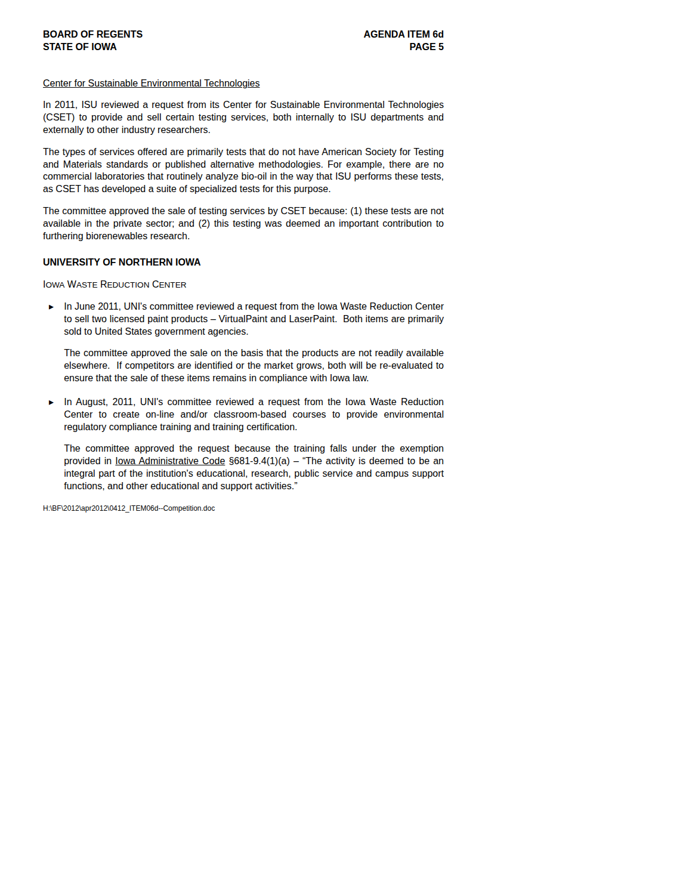BOARD OF REGENTS
STATE OF IOWA
AGENDA ITEM 6d
PAGE 5
Center for Sustainable Environmental Technologies
In 2011, ISU reviewed a request from its Center for Sustainable Environmental Technologies (CSET) to provide and sell certain testing services, both internally to ISU departments and externally to other industry researchers.
The types of services offered are primarily tests that do not have American Society for Testing and Materials standards or published alternative methodologies. For example, there are no commercial laboratories that routinely analyze bio-oil in the way that ISU performs these tests, as CSET has developed a suite of specialized tests for this purpose.
The committee approved the sale of testing services by CSET because: (1) these tests are not available in the private sector; and (2) this testing was deemed an important contribution to furthering biorenewables research.
UNIVERSITY OF NORTHERN IOWA
IOWA WASTE REDUCTION CENTER
In June 2011, UNI's committee reviewed a request from the Iowa Waste Reduction Center to sell two licensed paint products – VirtualPaint and LaserPaint. Both items are primarily sold to United States government agencies.
The committee approved the sale on the basis that the products are not readily available elsewhere. If competitors are identified or the market grows, both will be re-evaluated to ensure that the sale of these items remains in compliance with Iowa law.
In August, 2011, UNI's committee reviewed a request from the Iowa Waste Reduction Center to create on-line and/or classroom-based courses to provide environmental regulatory compliance training and training certification.
The committee approved the request because the training falls under the exemption provided in Iowa Administrative Code §681-9.4(1)(a) – “The activity is deemed to be an integral part of the institution's educational, research, public service and campus support functions, and other educational and support activities.”
H:\BF\2012\apr2012\0412_ITEM06d--Competition.doc